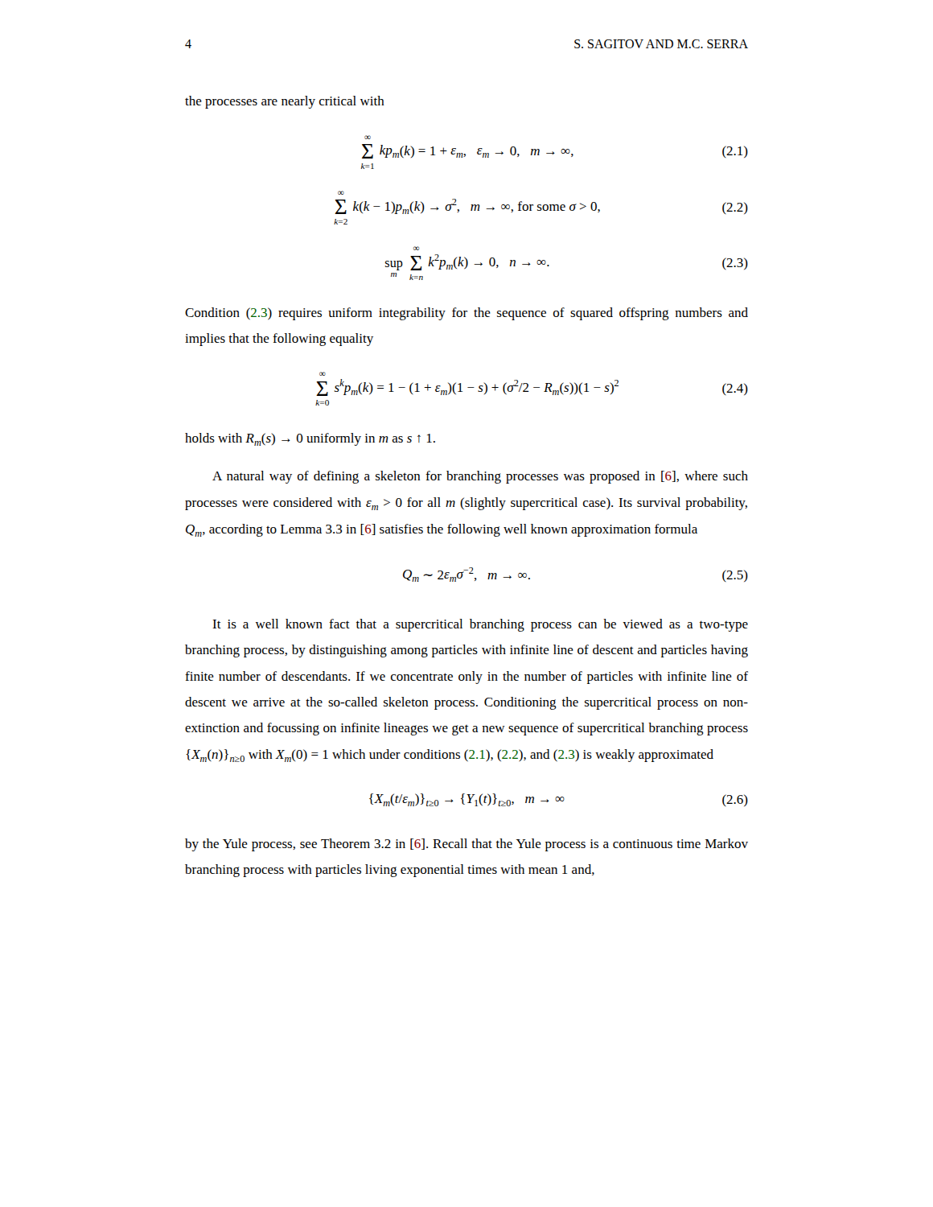4 S. SAGITOV AND M.C. SERRA
the processes are nearly critical with
∞Σk=1 kpm(k) = 1 + εm, εm → 0, m → ∞,
(2.1)
∞Σk=2 k(k − 1)pm(k) → σ2, m → ∞, for some σ > 0,
(2.2)
sup m ∞Σk=n k2pm(k) → 0, n → ∞.
(2.3)
Condition (2.3) requires uniform integrability for the sequence of squared offspring numbers and implies that the following equality
∞Σk=0 skpm(k) = 1 − (1 + εm)(1 − s) + (σ2/2 − Rm(s))(1 − s)2
(2.4)
holds with Rm(s) → 0 uniformly in m as s ↑ 1.
A natural way of defining a skeleton for branching processes was proposed in [6], where such processes were considered with εm > 0 for all m (slightly supercritical case). Its survival probability, Qm, according to Lemma 3.3 in [6] satisfies the following well known approximation formula
Qm ∼ 2εmσ−2, m → ∞.
(2.5)
It is a well known fact that a supercritical branching process can be viewed as a two-type branching process, by distinguishing among particles with infinite line of descent and particles having finite number of descendants. If we concentrate only in the number of particles with infinite line of descent we arrive at the so-called skeleton process. Conditioning the supercritical process on non-extinction and focussing on infinite lineages we get a new sequence of supercritical branching process {Xm(n)}n≥0 with Xm(0) = 1 which under conditions (2.1), (2.2), and (2.3) is weakly approximated
{Xm(t/εm)}t≥0 → {Y1(t)}t≥0, m → ∞
(2.6)
by the Yule process, see Theorem 3.2 in [6]. Recall that the Yule process is a continuous time Markov branching process with particles living exponential times with mean 1 and,